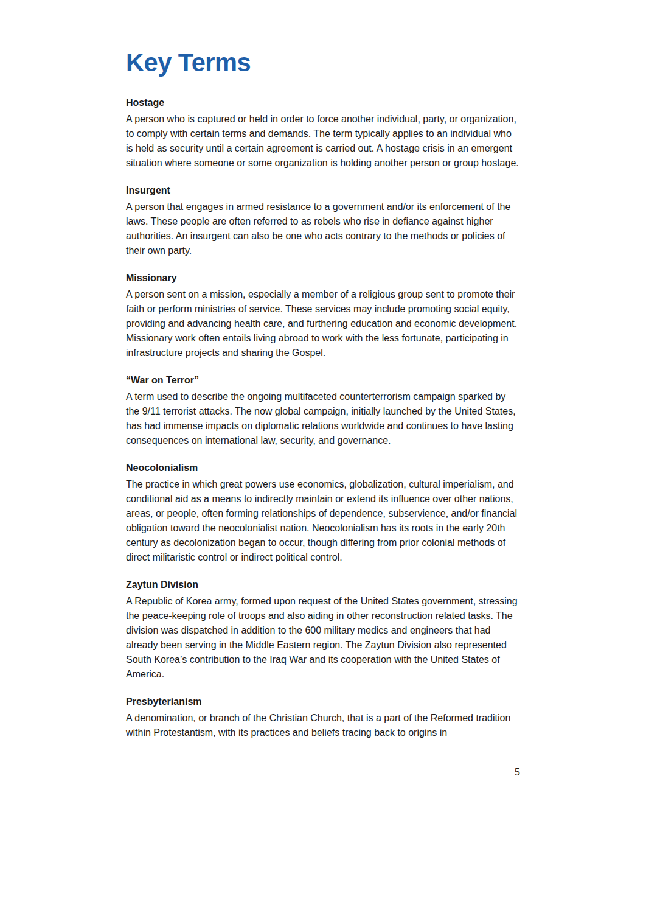Key Terms
Hostage
A person who is captured or held in order to force another individual, party, or organization, to comply with certain terms and demands. The term typically applies to an individual who is held as security until a certain agreement is carried out. A hostage crisis in an emergent situation where someone or some organization is holding another person or group hostage.
Insurgent
A person that engages in armed resistance to a government and/or its enforcement of the laws. These people are often referred to as rebels who rise in defiance against higher authorities. An insurgent can also be one who acts contrary to the methods or policies of their own party.
Missionary
A person sent on a mission, especially a member of a religious group sent to promote their faith or perform ministries of service. These services may include promoting social equity, providing and advancing health care, and furthering education and economic development. Missionary work often entails living abroad to work with the less fortunate, participating in infrastructure projects and sharing the Gospel.
“War on Terror”
A term used to describe the ongoing multifaceted counterterrorism campaign sparked by the 9/11 terrorist attacks. The now global campaign, initially launched by the United States, has had immense impacts on diplomatic relations worldwide and continues to have lasting consequences on international law, security, and governance.
Neocolonialism
The practice in which great powers use economics, globalization, cultural imperialism, and conditional aid as a means to indirectly maintain or extend its influence over other nations, areas, or people, often forming relationships of dependence, subservience, and/or financial obligation toward the neocolonialist nation. Neocolonialism has its roots in the early 20th century as decolonization began to occur, though differing from prior colonial methods of direct militaristic control or indirect political control.
Zaytun Division
A Republic of Korea army, formed upon request of the United States government, stressing the peace-keeping role of troops and also aiding in other reconstruction related tasks. The division was dispatched in addition to the 600 military medics and engineers that had already been serving in the Middle Eastern region. The Zaytun Division also represented South Korea’s contribution to the Iraq War and its cooperation with the United States of America.
Presbyterianism
A denomination, or branch of the Christian Church, that is a part of the Reformed tradition within Protestantism, with its practices and beliefs tracing back to origins in
5